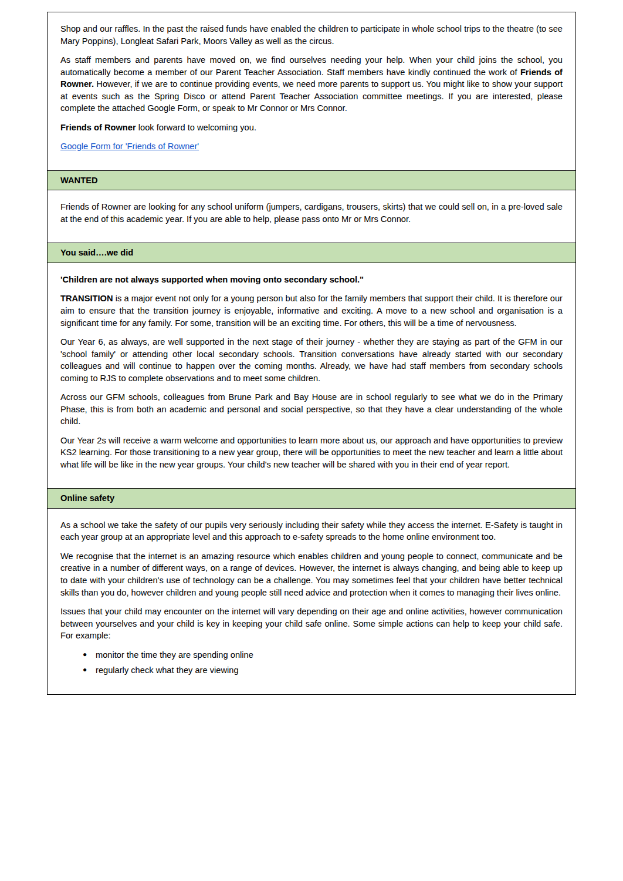Shop and our raffles. In the past the raised funds have enabled the children to participate in whole school trips to the theatre (to see Mary Poppins), Longleat Safari Park, Moors Valley as well as the circus.
As staff members and parents have moved on, we find ourselves needing your help. When your child joins the school, you automatically become a member of our Parent Teacher Association. Staff members have kindly continued the work of Friends of Rowner. However, if we are to continue providing events, we need more parents to support us. You might like to show your support at events such as the Spring Disco or attend Parent Teacher Association committee meetings. If you are interested, please complete the attached Google Form, or speak to Mr Connor or Mrs Connor.
Friends of Rowner look forward to welcoming you.
Google Form for 'Friends of Rowner'
WANTED
Friends of Rowner are looking for any school uniform (jumpers, cardigans, trousers, skirts) that we could sell on, in a pre-loved sale at the end of this academic year. If you are able to help, please pass onto Mr or Mrs Connor.
You said….we did
'Children are not always supported when moving onto secondary school."
TRANSITION is a major event not only for a young person but also for the family members that support their child. It is therefore our aim to ensure that the transition journey is enjoyable, informative and exciting. A move to a new school and organisation is a significant time for any family. For some, transition will be an exciting time. For others, this will be a time of nervousness.
Our Year 6, as always, are well supported in the next stage of their journey - whether they are staying as part of the GFM in our 'school family' or attending other local secondary schools. Transition conversations have already started with our secondary colleagues and will continue to happen over the coming months. Already, we have had staff members from secondary schools coming to RJS to complete observations and to meet some children.
Across our GFM schools, colleagues from Brune Park and Bay House are in school regularly to see what we do in the Primary Phase, this is from both an academic and personal and social perspective, so that they have a clear understanding of the whole child.
Our Year 2s will receive a warm welcome and opportunities to learn more about us, our approach and have opportunities to preview KS2 learning. For those transitioning to a new year group, there will be opportunities to meet the new teacher and learn a little about what life will be like in the new year groups. Your child's new teacher will be shared with you in their end of year report.
Online safety
As a school we take the safety of our pupils very seriously including their safety while they access the internet. E-Safety is taught in each year group at an appropriate level and this approach to e-safety spreads to the home online environment too.
We recognise that the internet is an amazing resource which enables children and young people to connect, communicate and be creative in a number of different ways, on a range of devices. However, the internet is always changing, and being able to keep up to date with your children's use of technology can be a challenge. You may sometimes feel that your children have better technical skills than you do, however children and young people still need advice and protection when it comes to managing their lives online.
Issues that your child may encounter on the internet will vary depending on their age and online activities, however communication between yourselves and your child is key in keeping your child safe online. Some simple actions can help to keep your child safe. For example:
monitor the time they are spending online
regularly check what they are viewing